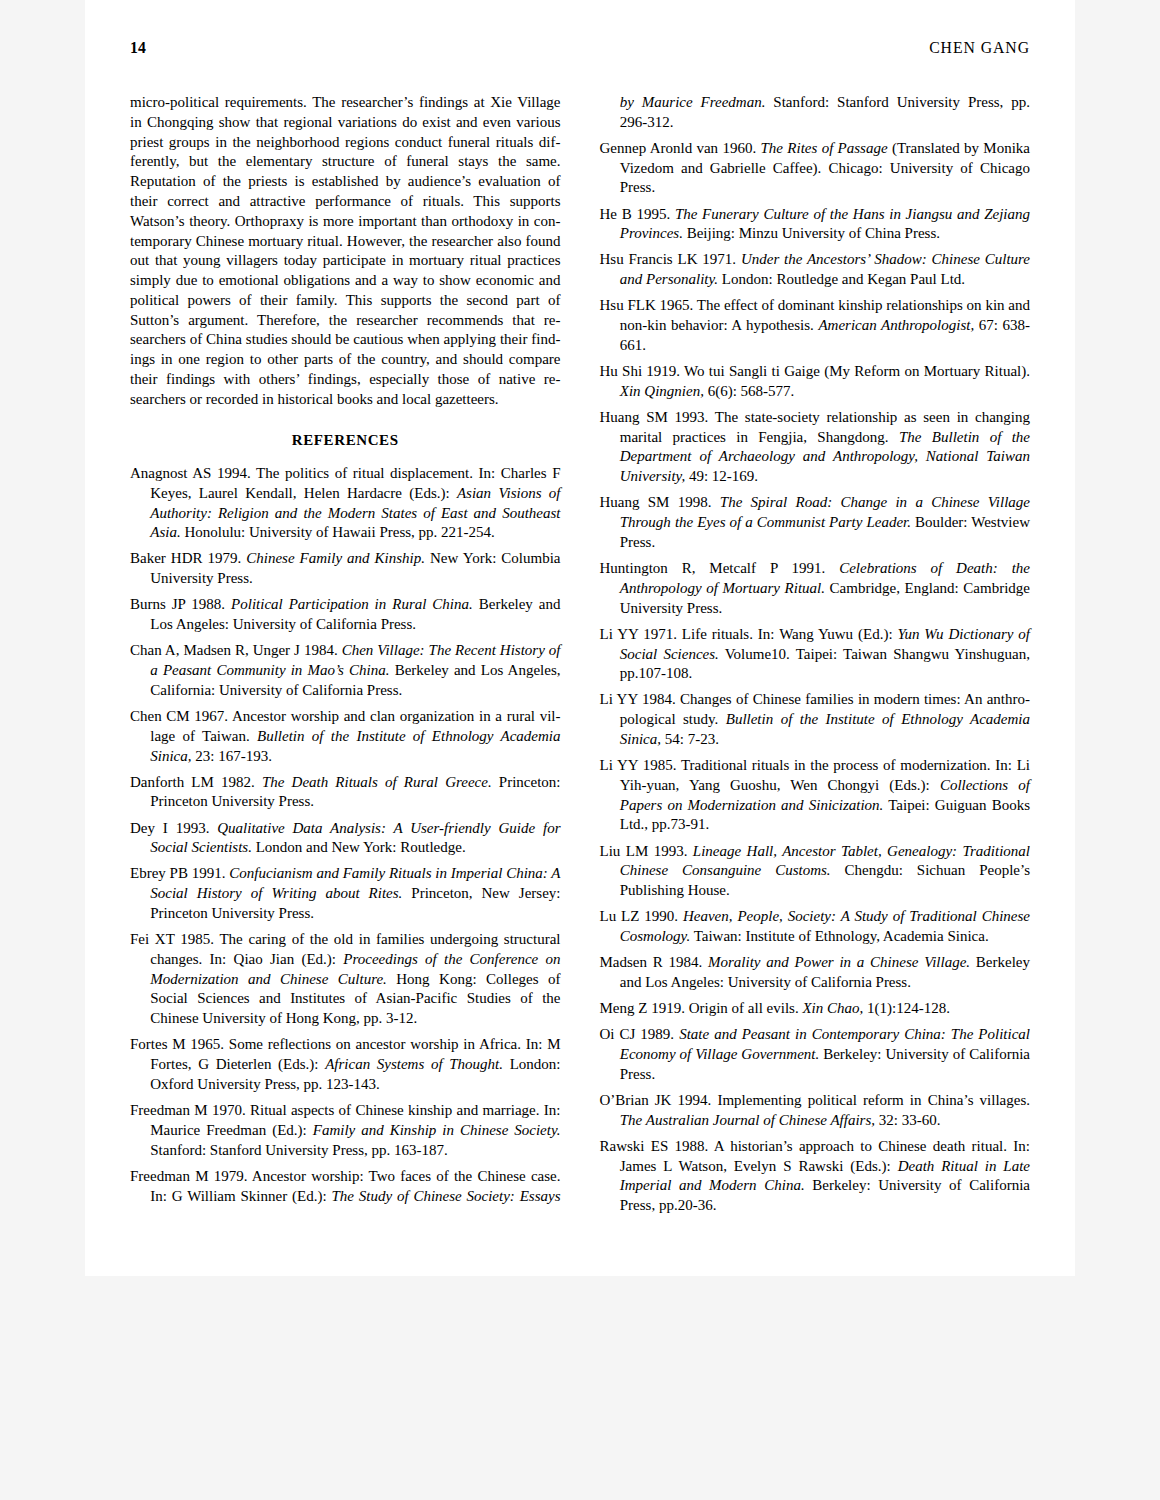14 CHEN GANG
micro-political requirements. The researcher’s findings at Xie Village in Chongqing show that regional variations do exist and even various priest groups in the neighborhood regions conduct funeral rituals differently, but the elementary structure of funeral stays the same. Reputation of the priests is established by audience’s evaluation of their correct and attractive performance of rituals. This supports Watson’s theory. Orthopraxy is more important than orthodoxy in contemporary Chinese mortuary ritual. However, the researcher also found out that young villagers today participate in mortuary ritual practices simply due to emotional obligations and a way to show economic and political powers of their family. This supports the second part of Sutton’s argument. Therefore, the researcher recommends that researchers of China studies should be cautious when applying their findings in one region to other parts of the country, and should compare their findings with others’ findings, especially those of native researchers or recorded in historical books and local gazetteers.
REFERENCES
Anagnost AS 1994. The politics of ritual displacement. In: Charles F Keyes, Laurel Kendall, Helen Hardacre (Eds.): Asian Visions of Authority: Religion and the Modern States of East and Southeast Asia. Honolulu: University of Hawaii Press, pp. 221-254.
Baker HDR 1979. Chinese Family and Kinship. New York: Columbia University Press.
Burns JP 1988. Political Participation in Rural China. Berkeley and Los Angeles: University of California Press.
Chan A, Madsen R, Unger J 1984. Chen Village: The Recent History of a Peasant Community in Mao’s China. Berkeley and Los Angeles, California: University of California Press.
Chen CM 1967. Ancestor worship and clan organization in a rural village of Taiwan. Bulletin of the Institute of Ethnology Academia Sinica, 23: 167-193.
Danforth LM 1982. The Death Rituals of Rural Greece. Princeton: Princeton University Press.
Dey I 1993. Qualitative Data Analysis: A User-friendly Guide for Social Scientists. London and New York: Routledge.
Ebrey PB 1991. Confucianism and Family Rituals in Imperial China: A Social History of Writing about Rites. Princeton, New Jersey: Princeton University Press.
Fei XT 1985. The caring of the old in families undergoing structural changes. In: Qiao Jian (Ed.): Proceedings of the Conference on Modernization and Chinese Culture. Hong Kong: Colleges of Social Sciences and Institutes of Asian-Pacific Studies of the Chinese University of Hong Kong, pp. 3-12.
Fortes M 1965. Some reflections on ancestor worship in Africa. In: M Fortes, G Dieterlen (Eds.): African Systems of Thought. London: Oxford University Press, pp. 123-143.
Freedman M 1970. Ritual aspects of Chinese kinship and marriage. In: Maurice Freedman (Ed.): Family and Kinship in Chinese Society. Stanford: Stanford University Press, pp. 163-187.
Freedman M 1979. Ancestor worship: Two faces of the Chinese case. In: G William Skinner (Ed.): The Study of Chinese Society: Essays by Maurice Freedman. Stanford: Stanford University Press, pp. 296-312.
Gennep Aronld van 1960. The Rites of Passage (Translated by Monika Vizedom and Gabrielle Caffee). Chicago: University of Chicago Press.
He B 1995. The Funerary Culture of the Hans in Jiangsu and Zejiang Provinces. Beijing: Minzu University of China Press.
Hsu Francis LK 1971. Under the Ancestors’ Shadow: Chinese Culture and Personality. London: Routledge and Kegan Paul Ltd.
Hsu FLK 1965. The effect of dominant kinship relationships on kin and non-kin behavior: A hypothesis. American Anthropologist, 67: 638-661.
Hu Shi 1919. Wo tui Sangli ti Gaige (My Reform on Mortuary Ritual). Xin Qingnien, 6(6): 568-577.
Huang SM 1993. The state-society relationship as seen in changing marital practices in Fengjia, Shangdong. The Bulletin of the Department of Archaeology and Anthropology, National Taiwan University, 49: 12-169.
Huang SM 1998. The Spiral Road: Change in a Chinese Village Through the Eyes of a Communist Party Leader. Boulder: Westview Press.
Huntington R, Metcalf P 1991. Celebrations of Death: the Anthropology of Mortuary Ritual. Cambridge, England: Cambridge University Press.
Li YY 1971. Life rituals. In: Wang Yuwu (Ed.): Yun Wu Dictionary of Social Sciences. Volume10. Taipei: Taiwan Shangwu Yinshuguan, pp.107-108.
Li YY 1984. Changes of Chinese families in modern times: An anthropological study. Bulletin of the Institute of Ethnology Academia Sinica, 54: 7-23.
Li YY 1985. Traditional rituals in the process of modernization. In: Li Yih-yuan, Yang Guoshu, Wen Chongyi (Eds.): Collections of Papers on Modernization and Sinicization. Taipei: Guiguan Books Ltd., pp.73-91.
Liu LM 1993. Lineage Hall, Ancestor Tablet, Genealogy: Traditional Chinese Consanguine Customs. Chengdu: Sichuan People’s Publishing House.
Lu LZ 1990. Heaven, People, Society: A Study of Traditional Chinese Cosmology. Taiwan: Institute of Ethnology, Academia Sinica.
Madsen R 1984. Morality and Power in a Chinese Village. Berkeley and Los Angeles: University of California Press.
Meng Z 1919. Origin of all evils. Xin Chao, 1(1):124-128.
Oi CJ 1989. State and Peasant in Contemporary China: The Political Economy of Village Government. Berkeley: University of California Press.
O’Brian JK 1994. Implementing political reform in China’s villages. The Australian Journal of Chinese Affairs, 32: 33-60.
Rawski ES 1988. A historian’s approach to Chinese death ritual. In: James L Watson, Evelyn S Rawski (Eds.): Death Ritual in Late Imperial and Modern China. Berkeley: University of California Press, pp.20-36.